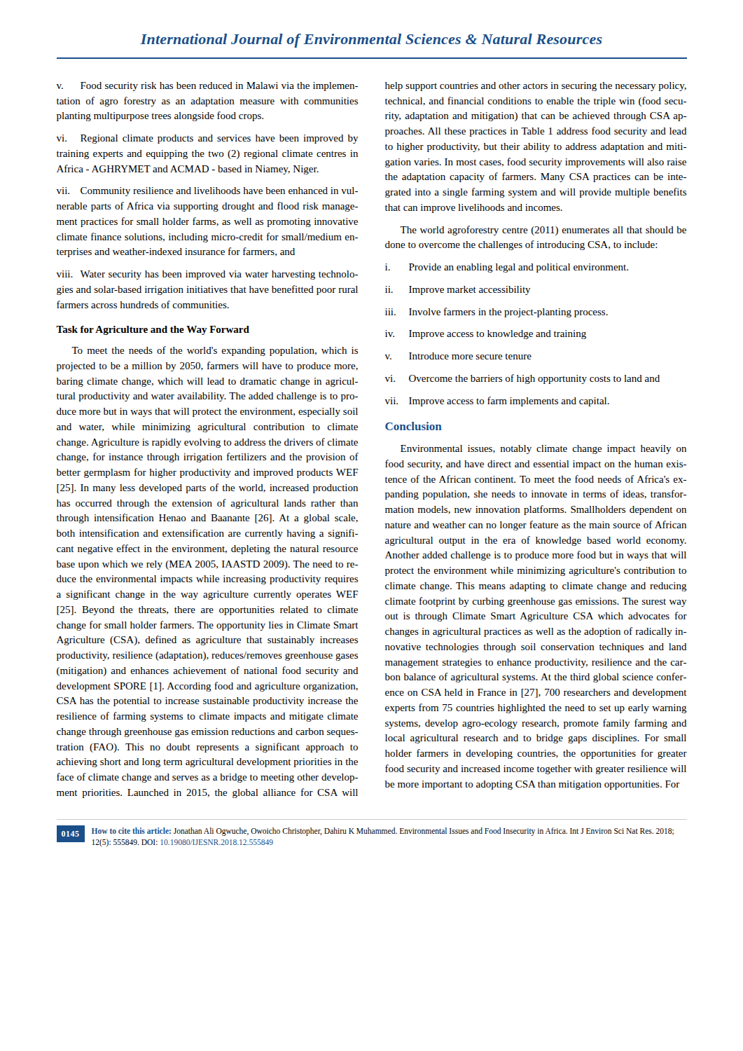International Journal of Environmental Sciences & Natural Resources
v. Food security risk has been reduced in Malawi via the implementation of agro forestry as an adaptation measure with communities planting multipurpose trees alongside food crops.
vi. Regional climate products and services have been improved by training experts and equipping the two (2) regional climate centres in Africa - AGHRYMET and ACMAD - based in Niamey, Niger.
vii. Community resilience and livelihoods have been enhanced in vulnerable parts of Africa via supporting drought and flood risk management practices for small holder farms, as well as promoting innovative climate finance solutions, including micro-credit for small/medium enterprises and weather-indexed insurance for farmers, and
viii. Water security has been improved via water harvesting technologies and solar-based irrigation initiatives that have benefitted poor rural farmers across hundreds of communities.
Task for Agriculture and the Way Forward
To meet the needs of the world's expanding population, which is projected to be a million by 2050, farmers will have to produce more, baring climate change, which will lead to dramatic change in agricultural productivity and water availability. The added challenge is to produce more but in ways that will protect the environment, especially soil and water, while minimizing agricultural contribution to climate change. Agriculture is rapidly evolving to address the drivers of climate change, for instance through irrigation fertilizers and the provision of better germplasm for higher productivity and improved products WEF [25]. In many less developed parts of the world, increased production has occurred through the extension of agricultural lands rather than through intensification Henao and Baanante [26]. At a global scale, both intensification and extensification are currently having a significant negative effect in the environment, depleting the natural resource base upon which we rely (MEA 2005, IAASTD 2009). The need to reduce the environmental impacts while increasing productivity requires a significant change in the way agriculture currently operates WEF [25]. Beyond the threats, there are opportunities related to climate change for small holder farmers. The opportunity lies in Climate Smart Agriculture (CSA), defined as agriculture that sustainably increases productivity, resilience (adaptation), reduces/removes greenhouse gases (mitigation) and enhances achievement of national food security and development SPORE [1]. According food and agriculture organization, CSA has the potential to increase sustainable productivity increase the resilience of farming systems to climate impacts and mitigate climate change through greenhouse gas emission reductions and carbon sequestration (FAO). This no doubt represents a significant approach to achieving short and long term agricultural development priorities in the face of climate change and serves as a bridge to meeting other development priorities. Launched in 2015, the global alliance for CSA will help support countries and other actors in securing the necessary policy, technical, and financial conditions to enable the triple win (food security, adaptation and mitigation) that can be achieved through CSA approaches. All these practices in Table 1 address food security and lead to higher productivity, but their ability to address adaptation and mitigation varies. In most cases, food security improvements will also raise the adaptation capacity of farmers. Many CSA practices can be integrated into a single farming system and will provide multiple benefits that can improve livelihoods and incomes.
The world agroforestry centre (2011) enumerates all that should be done to overcome the challenges of introducing CSA, to include:
i. Provide an enabling legal and political environment.
ii. Improve market accessibility
iii. Involve farmers in the project-planting process.
iv. Improve access to knowledge and training
v. Introduce more secure tenure
vi. Overcome the barriers of high opportunity costs to land and
vii. Improve access to farm implements and capital.
Conclusion
Environmental issues, notably climate change impact heavily on food security, and have direct and essential impact on the human existence of the African continent. To meet the food needs of Africa's expanding population, she needs to innovate in terms of ideas, transformation models, new innovation platforms. Smallholders dependent on nature and weather can no longer feature as the main source of African agricultural output in the era of knowledge based world economy. Another added challenge is to produce more food but in ways that will protect the environment while minimizing agriculture's contribution to climate change. This means adapting to climate change and reducing climate footprint by curbing greenhouse gas emissions. The surest way out is through Climate Smart Agriculture CSA which advocates for changes in agricultural practices as well as the adoption of radically innovative technologies through soil conservation techniques and land management strategies to enhance productivity, resilience and the carbon balance of agricultural systems. At the third global science conference on CSA held in France in [27], 700 researchers and development experts from 75 countries highlighted the need to set up early warning systems, develop agro-ecology research, promote family farming and local agricultural research and to bridge gaps disciplines. For small holder farmers in developing countries, the opportunities for greater food security and increased income together with greater resilience will be more important to adopting CSA than mitigation opportunities. For
0145
How to cite this article: Jonathan Ali Ogwuche, Owoicho Christopher, Dahiru K Muhammed. Environmental Issues and Food Insecurity in Africa. Int J Environ Sci Nat Res. 2018; 12(5): 555849. DOI: 10.19080/IJESNR.2018.12.555849